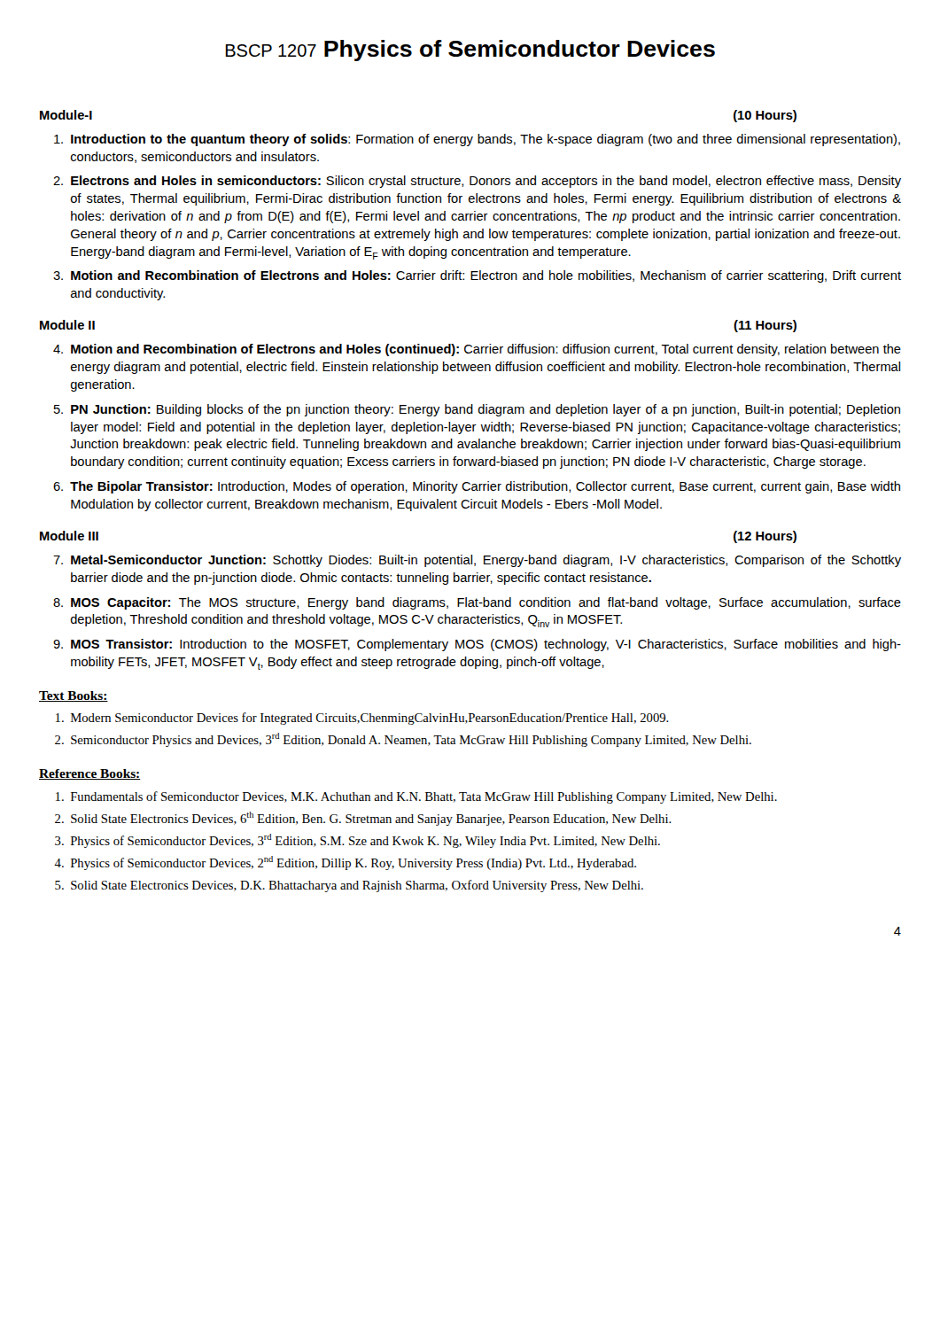BSCP 1207 Physics of Semiconductor Devices
Module-I (10 Hours)
Introduction to the quantum theory of solids: Formation of energy bands, The k-space diagram (two and three dimensional representation), conductors, semiconductors and insulators.
Electrons and Holes in semiconductors: Silicon crystal structure, Donors and acceptors in the band model, electron effective mass, Density of states, Thermal equilibrium, Fermi-Dirac distribution function for electrons and holes, Fermi energy. Equilibrium distribution of electrons & holes: derivation of n and p from D(E) and f(E), Fermi level and carrier concentrations, The np product and the intrinsic carrier concentration. General theory of n and p, Carrier concentrations at extremely high and low temperatures: complete ionization, partial ionization and freeze-out. Energy-band diagram and Fermi-level, Variation of EF with doping concentration and temperature.
Motion and Recombination of Electrons and Holes: Carrier drift: Electron and hole mobilities, Mechanism of carrier scattering, Drift current and conductivity.
Module II (11 Hours)
Motion and Recombination of Electrons and Holes (continued): Carrier diffusion: diffusion current, Total current density, relation between the energy diagram and potential, electric field. Einstein relationship between diffusion coefficient and mobility. Electron-hole recombination, Thermal generation.
PN Junction: Building blocks of the pn junction theory: Energy band diagram and depletion layer of a pn junction, Built-in potential; Depletion layer model: Field and potential in the depletion layer, depletion-layer width; Reverse-biased PN junction; Capacitance-voltage characteristics; Junction breakdown: peak electric field. Tunneling breakdown and avalanche breakdown; Carrier injection under forward bias-Quasi-equilibrium boundary condition; current continuity equation; Excess carriers in forward-biased pn junction; PN diode I-V characteristic, Charge storage.
The Bipolar Transistor: Introduction, Modes of operation, Minority Carrier distribution, Collector current, Base current, current gain, Base width Modulation by collector current, Breakdown mechanism, Equivalent Circuit Models - Ebers -Moll Model.
Module III (12 Hours)
Metal-Semiconductor Junction: Schottky Diodes: Built-in potential, Energy-band diagram, I-V characteristics, Comparison of the Schottky barrier diode and the pn-junction diode. Ohmic contacts: tunneling barrier, specific contact resistance.
MOS Capacitor: The MOS structure, Energy band diagrams, Flat-band condition and flat-band voltage, Surface accumulation, surface depletion, Threshold condition and threshold voltage, MOS C-V characteristics, Qinv in MOSFET.
MOS Transistor: Introduction to the MOSFET, Complementary MOS (CMOS) technology, V-I Characteristics, Surface mobilities and high-mobility FETs, JFET, MOSFET Vt, Body effect and steep retrograde doping, pinch-off voltage,
Text Books:
Modern Semiconductor Devices for Integrated Circuits,ChenmingCalvinHu,PearsonEducation/Prentice Hall, 2009.
Semiconductor Physics and Devices, 3rd Edition, Donald A. Neamen, Tata McGraw Hill Publishing Company Limited, New Delhi.
Reference Books:
Fundamentals of Semiconductor Devices, M.K. Achuthan and K.N. Bhatt, Tata McGraw Hill Publishing Company Limited, New Delhi.
Solid State Electronics Devices, 6th Edition, Ben. G. Stretman and Sanjay Banarjee, Pearson Education, New Delhi.
Physics of Semiconductor Devices, 3rd Edition, S.M. Sze and Kwok K. Ng, Wiley India Pvt. Limited, New Delhi.
Physics of Semiconductor Devices, 2nd Edition, Dillip K. Roy, University Press (India) Pvt. Ltd., Hyderabad.
Solid State Electronics Devices, D.K. Bhattacharya and Rajnish Sharma, Oxford University Press, New Delhi.
4